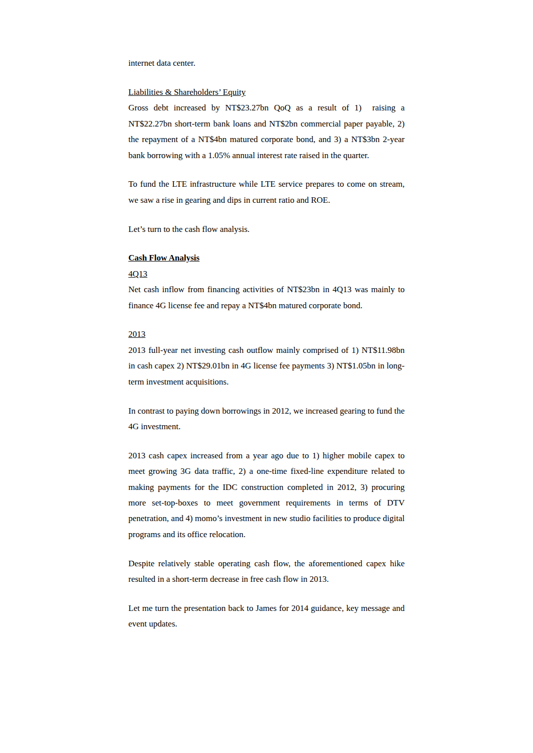internet data center.
Liabilities & Shareholders’ Equity
Gross debt increased by NT$23.27bn QoQ as a result of 1) raising a NT$22.27bn short-term bank loans and NT$2bn commercial paper payable, 2) the repayment of a NT$4bn matured corporate bond, and 3) a NT$3bn 2-year bank borrowing with a 1.05% annual interest rate raised in the quarter.
To fund the LTE infrastructure while LTE service prepares to come on stream, we saw a rise in gearing and dips in current ratio and ROE.
Let’s turn to the cash flow analysis.
Cash Flow Analysis
4Q13
Net cash inflow from financing activities of NT$23bn in 4Q13 was mainly to finance 4G license fee and repay a NT$4bn matured corporate bond.
2013
2013 full-year net investing cash outflow mainly comprised of 1) NT$11.98bn in cash capex 2) NT$29.01bn in 4G license fee payments 3) NT$1.05bn in long-term investment acquisitions.
In contrast to paying down borrowings in 2012, we increased gearing to fund the 4G investment.
2013 cash capex increased from a year ago due to 1) higher mobile capex to meet growing 3G data traffic, 2) a one-time fixed-line expenditure related to making payments for the IDC construction completed in 2012, 3) procuring more set-top-boxes to meet government requirements in terms of DTV penetration, and 4) momo’s investment in new studio facilities to produce digital programs and its office relocation.
Despite relatively stable operating cash flow, the aforementioned capex hike resulted in a short-term decrease in free cash flow in 2013.
Let me turn the presentation back to James for 2014 guidance, key message and event updates.